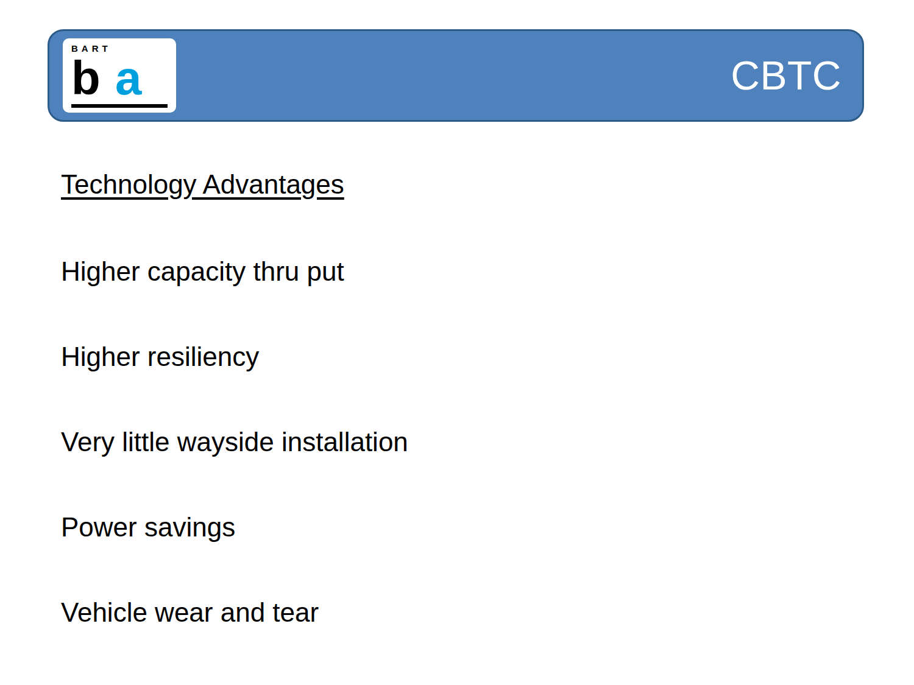BART ba
CBTC
Technology Advantages
Higher capacity thru put
Higher resiliency
Very little wayside installation
Power savings
Vehicle wear and tear
Facilitates maintenance activities